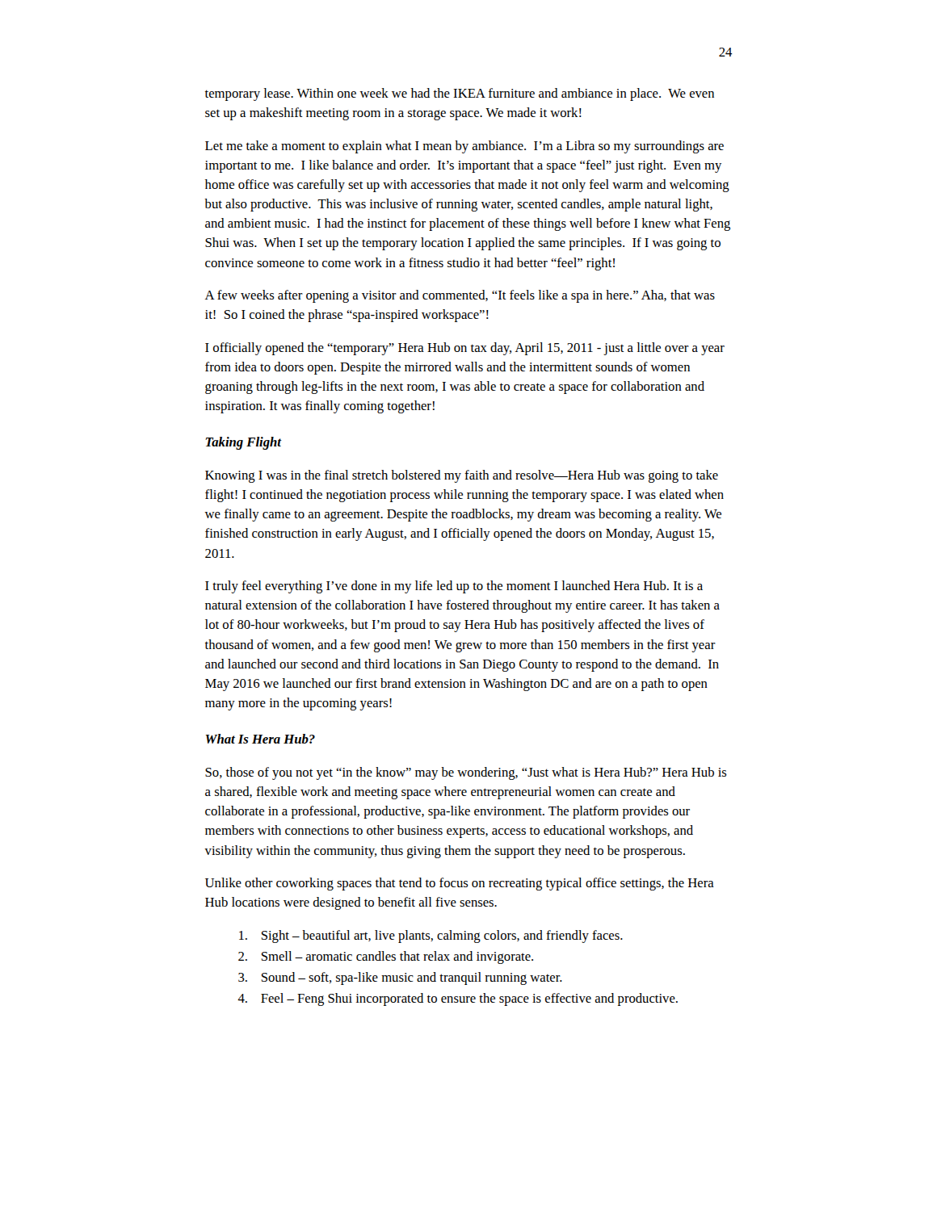24
temporary lease. Within one week we had the IKEA furniture and ambiance in place. We even set up a makeshift meeting room in a storage space. We made it work!
Let me take a moment to explain what I mean by ambiance. I’m a Libra so my surroundings are important to me. I like balance and order. It’s important that a space “feel” just right. Even my home office was carefully set up with accessories that made it not only feel warm and welcoming but also productive. This was inclusive of running water, scented candles, ample natural light, and ambient music. I had the instinct for placement of these things well before I knew what Feng Shui was. When I set up the temporary location I applied the same principles. If I was going to convince someone to come work in a fitness studio it had better “feel” right!
A few weeks after opening a visitor and commented, “It feels like a spa in here.” Aha, that was it! So I coined the phrase “spa-inspired workspace”!
I officially opened the “temporary” Hera Hub on tax day, April 15, 2011 - just a little over a year from idea to doors open. Despite the mirrored walls and the intermittent sounds of women groaning through leg-lifts in the next room, I was able to create a space for collaboration and inspiration. It was finally coming together!
Taking Flight
Knowing I was in the final stretch bolstered my faith and resolve—Hera Hub was going to take flight! I continued the negotiation process while running the temporary space. I was elated when we finally came to an agreement. Despite the roadblocks, my dream was becoming a reality. We finished construction in early August, and I officially opened the doors on Monday, August 15, 2011.
I truly feel everything I’ve done in my life led up to the moment I launched Hera Hub. It is a natural extension of the collaboration I have fostered throughout my entire career. It has taken a lot of 80-hour workweeks, but I’m proud to say Hera Hub has positively affected the lives of thousand of women, and a few good men! We grew to more than 150 members in the first year and launched our second and third locations in San Diego County to respond to the demand. In May 2016 we launched our first brand extension in Washington DC and are on a path to open many more in the upcoming years!
What Is Hera Hub?
So, those of you not yet “in the know” may be wondering, “Just what is Hera Hub?” Hera Hub is a shared, flexible work and meeting space where entrepreneurial women can create and collaborate in a professional, productive, spa-like environment. The platform provides our members with connections to other business experts, access to educational workshops, and visibility within the community, thus giving them the support they need to be prosperous.
Unlike other coworking spaces that tend to focus on recreating typical office settings, the Hera Hub locations were designed to benefit all five senses.
Sight – beautiful art, live plants, calming colors, and friendly faces.
Smell – aromatic candles that relax and invigorate.
Sound – soft, spa-like music and tranquil running water.
Feel – Feng Shui incorporated to ensure the space is effective and productive.